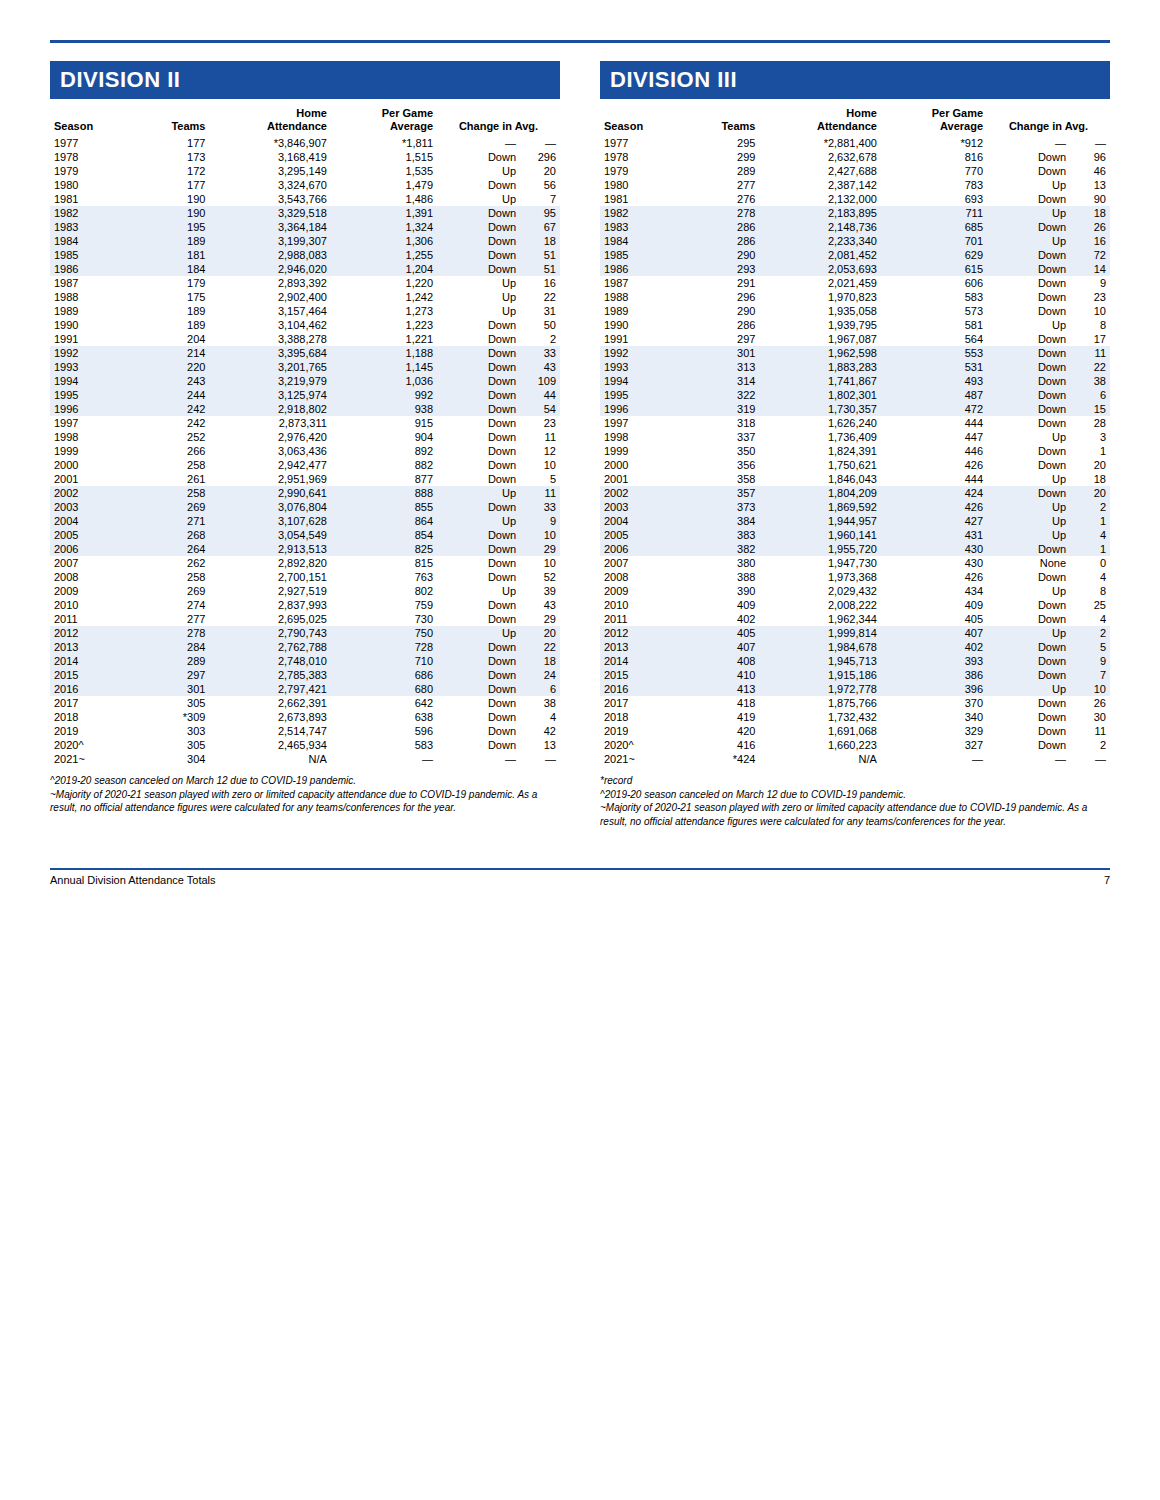DIVISION II
| Season | Teams | Home Attendance | Per Game Average | Change in Avg. |
| --- | --- | --- | --- | --- |
| 1977 | 177 | *3,846,907 | *1,811 | — | — |
| 1978 | 173 | 3,168,419 | 1,515 | Down | 296 |
| 1979 | 172 | 3,295,149 | 1,535 | Up | 20 |
| 1980 | 177 | 3,324,670 | 1,479 | Down | 56 |
| 1981 | 190 | 3,543,766 | 1,486 | Up | 7 |
| 1982 | 190 | 3,329,518 | 1,391 | Down | 95 |
| 1983 | 195 | 3,364,184 | 1,324 | Down | 67 |
| 1984 | 189 | 3,199,307 | 1,306 | Down | 18 |
| 1985 | 181 | 2,988,083 | 1,255 | Down | 51 |
| 1986 | 184 | 2,946,020 | 1,204 | Down | 51 |
| 1987 | 179 | 2,893,392 | 1,220 | Up | 16 |
| 1988 | 175 | 2,902,400 | 1,242 | Up | 22 |
| 1989 | 189 | 3,157,464 | 1,273 | Up | 31 |
| 1990 | 189 | 3,104,462 | 1,223 | Down | 50 |
| 1991 | 204 | 3,388,278 | 1,221 | Down | 2 |
| 1992 | 214 | 3,395,684 | 1,188 | Down | 33 |
| 1993 | 220 | 3,201,765 | 1,145 | Down | 43 |
| 1994 | 243 | 3,219,979 | 1,036 | Down | 109 |
| 1995 | 244 | 3,125,974 | 992 | Down | 44 |
| 1996 | 242 | 2,918,802 | 938 | Down | 54 |
| 1997 | 242 | 2,873,311 | 915 | Down | 23 |
| 1998 | 252 | 2,976,420 | 904 | Down | 11 |
| 1999 | 266 | 3,063,436 | 892 | Down | 12 |
| 2000 | 258 | 2,942,477 | 882 | Down | 10 |
| 2001 | 261 | 2,951,969 | 877 | Down | 5 |
| 2002 | 258 | 2,990,641 | 888 | Up | 11 |
| 2003 | 269 | 3,076,804 | 855 | Down | 33 |
| 2004 | 271 | 3,107,628 | 864 | Up | 9 |
| 2005 | 268 | 3,054,549 | 854 | Down | 10 |
| 2006 | 264 | 2,913,513 | 825 | Down | 29 |
| 2007 | 262 | 2,892,820 | 815 | Down | 10 |
| 2008 | 258 | 2,700,151 | 763 | Down | 52 |
| 2009 | 269 | 2,927,519 | 802 | Up | 39 |
| 2010 | 274 | 2,837,993 | 759 | Down | 43 |
| 2011 | 277 | 2,695,025 | 730 | Down | 29 |
| 2012 | 278 | 2,790,743 | 750 | Up | 20 |
| 2013 | 284 | 2,762,788 | 728 | Down | 22 |
| 2014 | 289 | 2,748,010 | 710 | Down | 18 |
| 2015 | 297 | 2,785,383 | 686 | Down | 24 |
| 2016 | 301 | 2,797,421 | 680 | Down | 6 |
| 2017 | 305 | 2,662,391 | 642 | Down | 38 |
| 2018 | *309 | 2,673,893 | 638 | Down | 4 |
| 2019 | 303 | 2,514,747 | 596 | Down | 42 |
| 2020^ | 305 | 2,465,934 | 583 | Down | 13 |
| 2021~ | 304 | N/A | — | — | — |
^2019-20 season canceled on March 12 due to COVID-19 pandemic.
~Majority of 2020-21 season played with zero or limited capacity attendance due to COVID-19 pandemic. As a result, no official attendance figures were calculated for any teams/conferences for the year.
DIVISION III
| Season | Teams | Home Attendance | Per Game Average | Change in Avg. |
| --- | --- | --- | --- | --- |
| 1977 | 295 | *2,881,400 | *912 | — | — |
| 1978 | 299 | 2,632,678 | 816 | Down | 96 |
| 1979 | 289 | 2,427,688 | 770 | Down | 46 |
| 1980 | 277 | 2,387,142 | 783 | Up | 13 |
| 1981 | 276 | 2,132,000 | 693 | Down | 90 |
| 1982 | 278 | 2,183,895 | 711 | Up | 18 |
| 1983 | 286 | 2,148,736 | 685 | Down | 26 |
| 1984 | 286 | 2,233,340 | 701 | Up | 16 |
| 1985 | 290 | 2,081,452 | 629 | Down | 72 |
| 1986 | 293 | 2,053,693 | 615 | Down | 14 |
| 1987 | 291 | 2,021,459 | 606 | Down | 9 |
| 1988 | 296 | 1,970,823 | 583 | Down | 23 |
| 1989 | 290 | 1,935,058 | 573 | Down | 10 |
| 1990 | 286 | 1,939,795 | 581 | Up | 8 |
| 1991 | 297 | 1,967,087 | 564 | Down | 17 |
| 1992 | 301 | 1,962,598 | 553 | Down | 11 |
| 1993 | 313 | 1,883,283 | 531 | Down | 22 |
| 1994 | 314 | 1,741,867 | 493 | Down | 38 |
| 1995 | 322 | 1,802,301 | 487 | Down | 6 |
| 1996 | 319 | 1,730,357 | 472 | Down | 15 |
| 1997 | 318 | 1,626,240 | 444 | Down | 28 |
| 1998 | 337 | 1,736,409 | 447 | Up | 3 |
| 1999 | 350 | 1,824,391 | 446 | Down | 1 |
| 2000 | 356 | 1,750,621 | 426 | Down | 20 |
| 2001 | 358 | 1,846,043 | 444 | Up | 18 |
| 2002 | 357 | 1,804,209 | 424 | Down | 20 |
| 2003 | 373 | 1,869,592 | 426 | Up | 2 |
| 2004 | 384 | 1,944,957 | 427 | Up | 1 |
| 2005 | 383 | 1,960,141 | 431 | Up | 4 |
| 2006 | 382 | 1,955,720 | 430 | Down | 1 |
| 2007 | 380 | 1,947,730 | 430 | None | 0 |
| 2008 | 388 | 1,973,368 | 426 | Down | 4 |
| 2009 | 390 | 2,029,432 | 434 | Up | 8 |
| 2010 | 409 | 2,008,222 | 409 | Down | 25 |
| 2011 | 402 | 1,962,344 | 405 | Down | 4 |
| 2012 | 405 | 1,999,814 | 407 | Up | 2 |
| 2013 | 407 | 1,984,678 | 402 | Down | 5 |
| 2014 | 408 | 1,945,713 | 393 | Down | 9 |
| 2015 | 410 | 1,915,186 | 386 | Down | 7 |
| 2016 | 413 | 1,972,778 | 396 | Up | 10 |
| 2017 | 418 | 1,875,766 | 370 | Down | 26 |
| 2018 | 419 | 1,732,432 | 340 | Down | 30 |
| 2019 | 420 | 1,691,068 | 329 | Down | 11 |
| 2020^ | 416 | 1,660,223 | 327 | Down | 2 |
| 2021~ | *424 | N/A | — | — | — |
*record
^2019-20 season canceled on March 12 due to COVID-19 pandemic.
~Majority of 2020-21 season played with zero or limited capacity attendance due to COVID-19 pandemic. As a result, no official attendance figures were calculated for any teams/conferences for the year.
Annual Division Attendance Totals 7